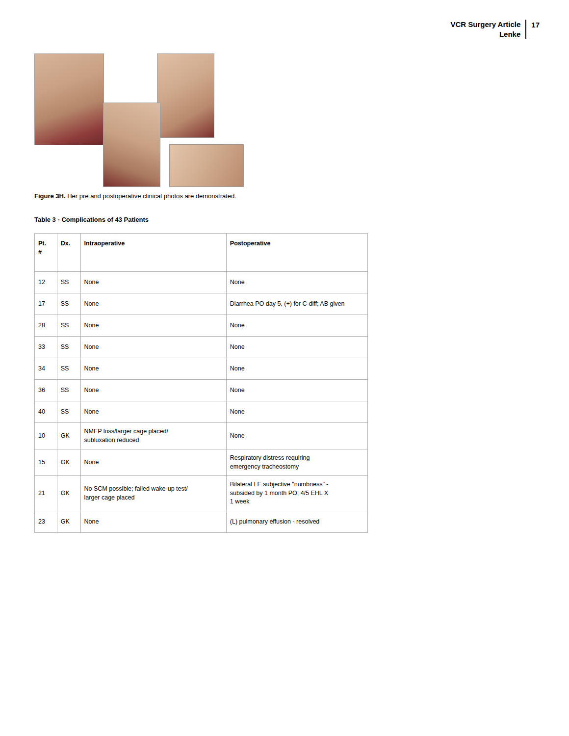VCR Surgery Article
Lenke
17
Figure 3H. Her pre and postoperative clinical photos are demonstrated.
Table 3 - Complications of 43 Patients
| Pt. # | Dx. | Intraoperative | Postoperative |
| --- | --- | --- | --- |
| 12 | SS | None | None |
| 17 | SS | None | Diarrhea PO day 5, (+) for C-diff; AB given |
| 28 | SS | None | None |
| 33 | SS | None | None |
| 34 | SS | None | None |
| 36 | SS | None | None |
| 40 | SS | None | None |
| 10 | GK | NMEP loss/larger cage placed/ subluxation reduced | None |
| 15 | GK | None | Respiratory distress requiring emergency tracheostomy |
| 21 | GK | No SCM possible; failed wake-up test/ larger cage placed | Bilateral LE subjective "numbness" - subsided by 1 month PO; 4/5 EHL X 1 week |
| 23 | GK | None | (L) pulmonary effusion - resolved |